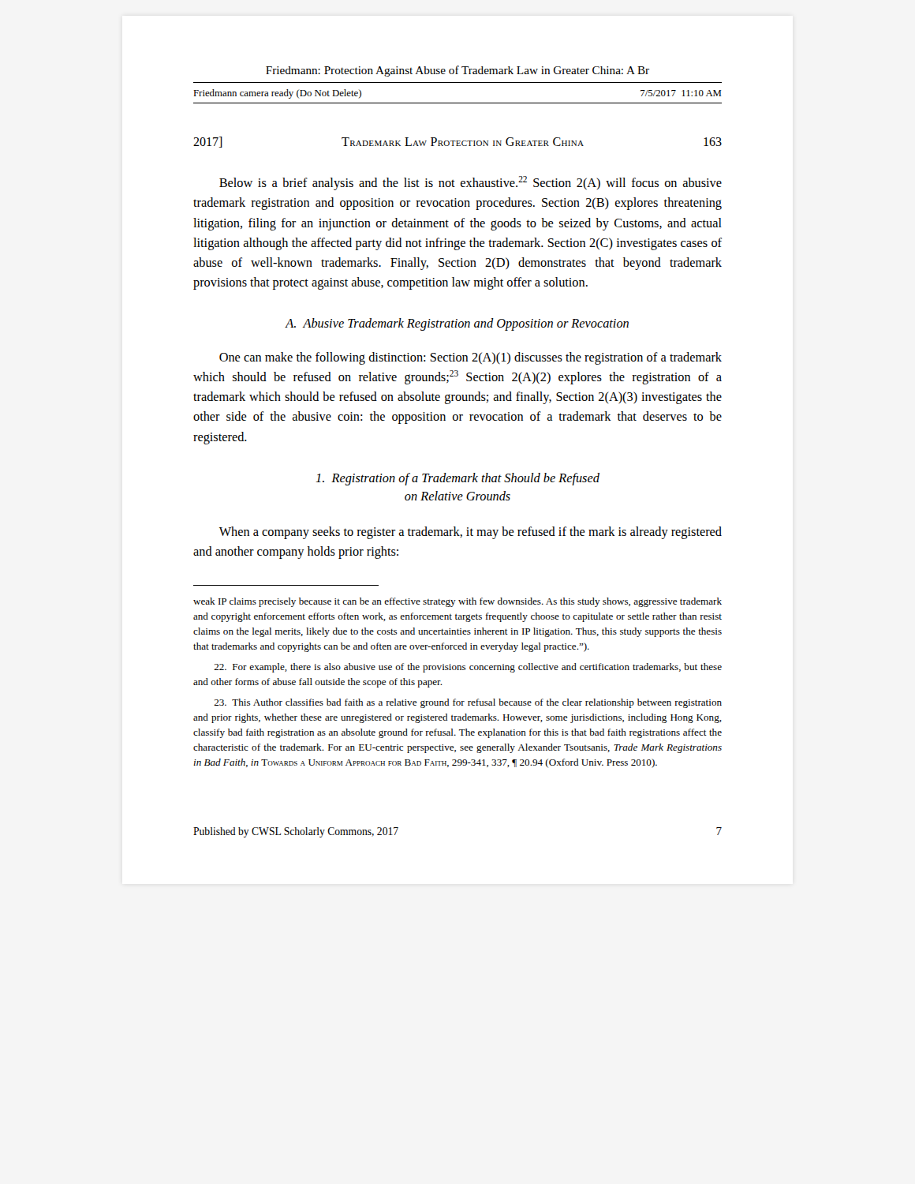Friedmann: Protection Against Abuse of Trademark Law in Greater China: A Br
Friedmann camera ready (Do Not Delete) 7/5/2017 11:10 AM
2017] Trademark Law Protection in Greater China 163
Below is a brief analysis and the list is not exhaustive.22 Section 2(A) will focus on abusive trademark registration and opposition or revocation procedures. Section 2(B) explores threatening litigation, filing for an injunction or detainment of the goods to be seized by Customs, and actual litigation although the affected party did not infringe the trademark. Section 2(C) investigates cases of abuse of well-known trademarks. Finally, Section 2(D) demonstrates that beyond trademark provisions that protect against abuse, competition law might offer a solution.
A. Abusive Trademark Registration and Opposition or Revocation
One can make the following distinction: Section 2(A)(1) discusses the registration of a trademark which should be refused on relative grounds;23 Section 2(A)(2) explores the registration of a trademark which should be refused on absolute grounds; and finally, Section 2(A)(3) investigates the other side of the abusive coin: the opposition or revocation of a trademark that deserves to be registered.
1. Registration of a Trademark that Should be Refused
on Relative Grounds
When a company seeks to register a trademark, it may be refused if the mark is already registered and another company holds prior rights:
weak IP claims precisely because it can be an effective strategy with few downsides. As this study shows, aggressive trademark and copyright enforcement efforts often work, as enforcement targets frequently choose to capitulate or settle rather than resist claims on the legal merits, likely due to the costs and uncertainties inherent in IP litigation. Thus, this study supports the thesis that trademarks and copyrights can be and often are over-enforced in everyday legal practice.”).
22. For example, there is also abusive use of the provisions concerning collective and certification trademarks, but these and other forms of abuse fall outside the scope of this paper.
23. This Author classifies bad faith as a relative ground for refusal because of the clear relationship between registration and prior rights, whether these are unregistered or registered trademarks. However, some jurisdictions, including Hong Kong, classify bad faith registration as an absolute ground for refusal. The explanation for this is that bad faith registrations affect the characteristic of the trademark. For an EU-centric perspective, see generally Alexander Tsoutsanis, Trade Mark Registrations in Bad Faith, in Towards a Uniform Approach for Bad Faith, 299-341, 337, ¶ 20.94 (Oxford Univ. Press 2010).
Published by CWSL Scholarly Commons, 2017 7